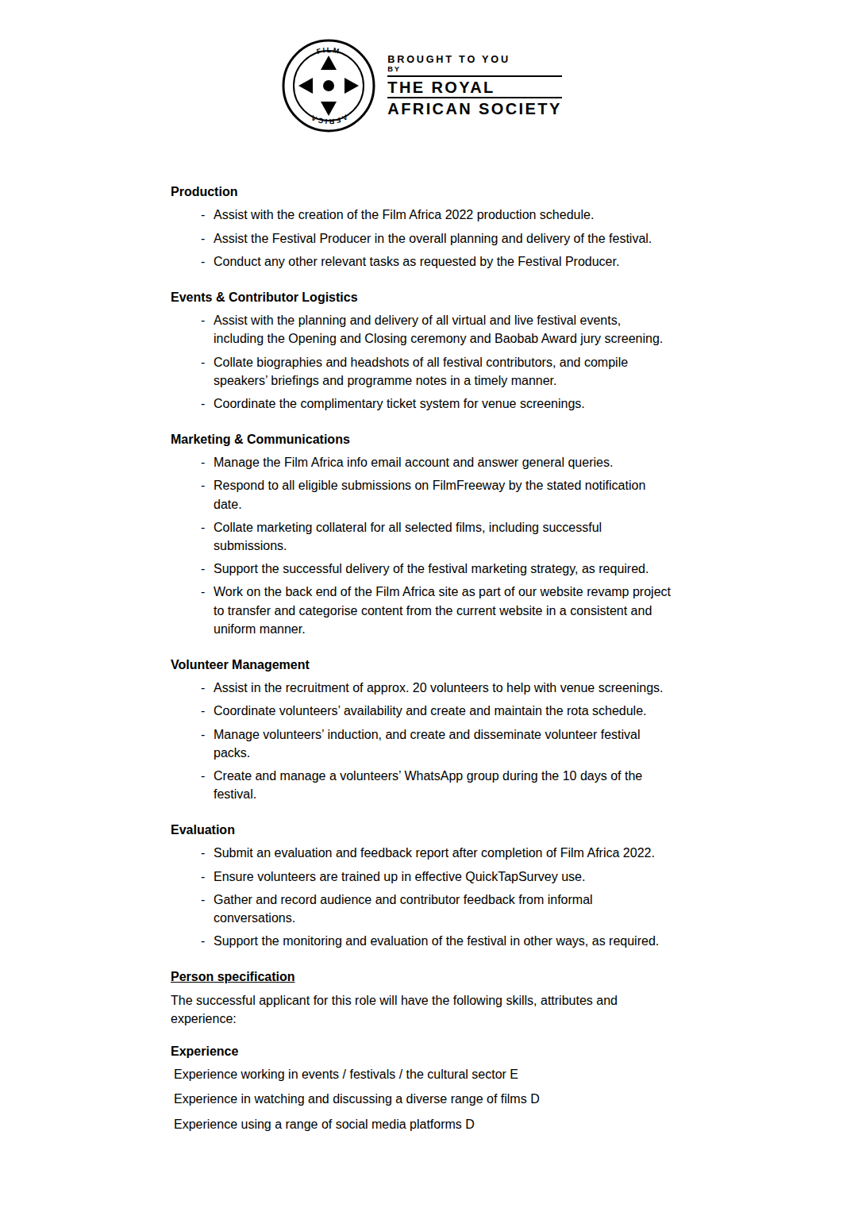FILM AFRICA
BROUGHT TO YOU
BY
THE ROYAL
AFRICAN SOCIETY
Production
Assist with the creation of the Film Africa 2022 production schedule.
Assist the Festival Producer in the overall planning and delivery of the festival.
Conduct any other relevant tasks as requested by the Festival Producer.
Events & Contributor Logistics
Assist with the planning and delivery of all virtual and live festival events, including the Opening and Closing ceremony and Baobab Award jury screening.
Collate biographies and headshots of all festival contributors, and compile speakers’ briefings and programme notes in a timely manner.
Coordinate the complimentary ticket system for venue screenings.
Marketing & Communications
Manage the Film Africa info email account and answer general queries.
Respond to all eligible submissions on FilmFreeway by the stated notification date.
Collate marketing collateral for all selected films, including successful submissions.
Support the successful delivery of the festival marketing strategy, as required.
Work on the back end of the Film Africa site as part of our website revamp project to transfer and categorise content from the current website in a consistent and uniform manner.
Volunteer Management
Assist in the recruitment of approx. 20 volunteers to help with venue screenings.
Coordinate volunteers’ availability and create and maintain the rota schedule.
Manage volunteers’ induction, and create and disseminate volunteer festival packs.
Create and manage a volunteers’ WhatsApp group during the 10 days of the festival.
Evaluation
Submit an evaluation and feedback report after completion of Film Africa 2022.
Ensure volunteers are trained up in effective QuickTapSurvey use.
Gather and record audience and contributor feedback from informal conversations.
Support the monitoring and evaluation of the festival in other ways, as required.
Person specification
The successful applicant for this role will have the following skills, attributes and experience:
Experience
Experience working in events / festivals / the cultural sector E
Experience in watching and discussing a diverse range of films D
Experience using a range of social media platforms D